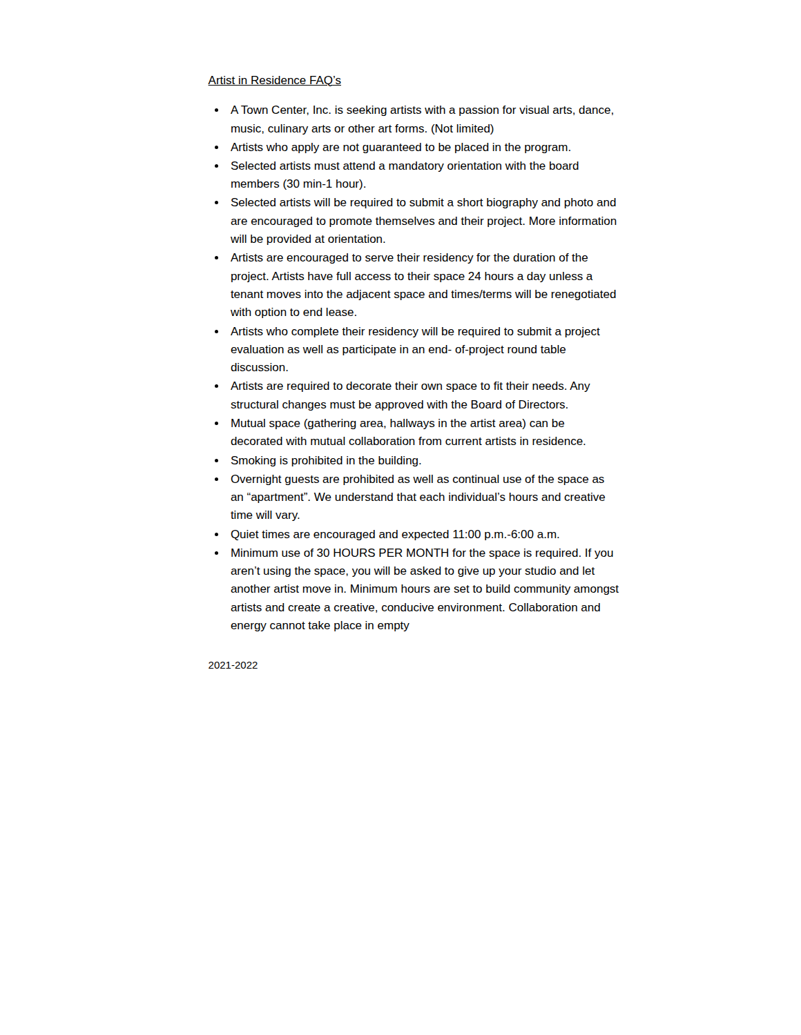Artist in Residence FAQ’s
A Town Center, Inc. is seeking artists with a passion for visual arts, dance, music, culinary arts or other art forms. (Not limited)
Artists who apply are not guaranteed to be placed in the program.
Selected artists must attend a mandatory orientation with the board members (30 min-1 hour).
Selected artists will be required to submit a short biography and photo and are encouraged to promote themselves and their project. More information will be provided at orientation.
Artists are encouraged to serve their residency for the duration of the project. Artists have full access to their space 24 hours a day unless a tenant moves into the adjacent space and times/terms will be renegotiated with option to end lease.
Artists who complete their residency will be required to submit a project evaluation as well as participate in an end- of-project round table discussion.
Artists are required to decorate their own space to fit their needs. Any structural changes must be approved with the Board of Directors.
Mutual space (gathering area, hallways in the artist area) can be decorated with mutual collaboration from current artists in residence.
Smoking is prohibited in the building.
Overnight guests are prohibited as well as continual use of the space as an “apartment”. We understand that each individual’s hours and creative time will vary.
Quiet times are encouraged and expected 11:00 p.m.-6:00 a.m.
Minimum use of 30 HOURS PER MONTH for the space is required. If you aren’t using the space, you will be asked to give up your studio and let another artist move in. Minimum hours are set to build community amongst artists and create a creative, conducive environment. Collaboration and energy cannot take place in empty
2021-2022